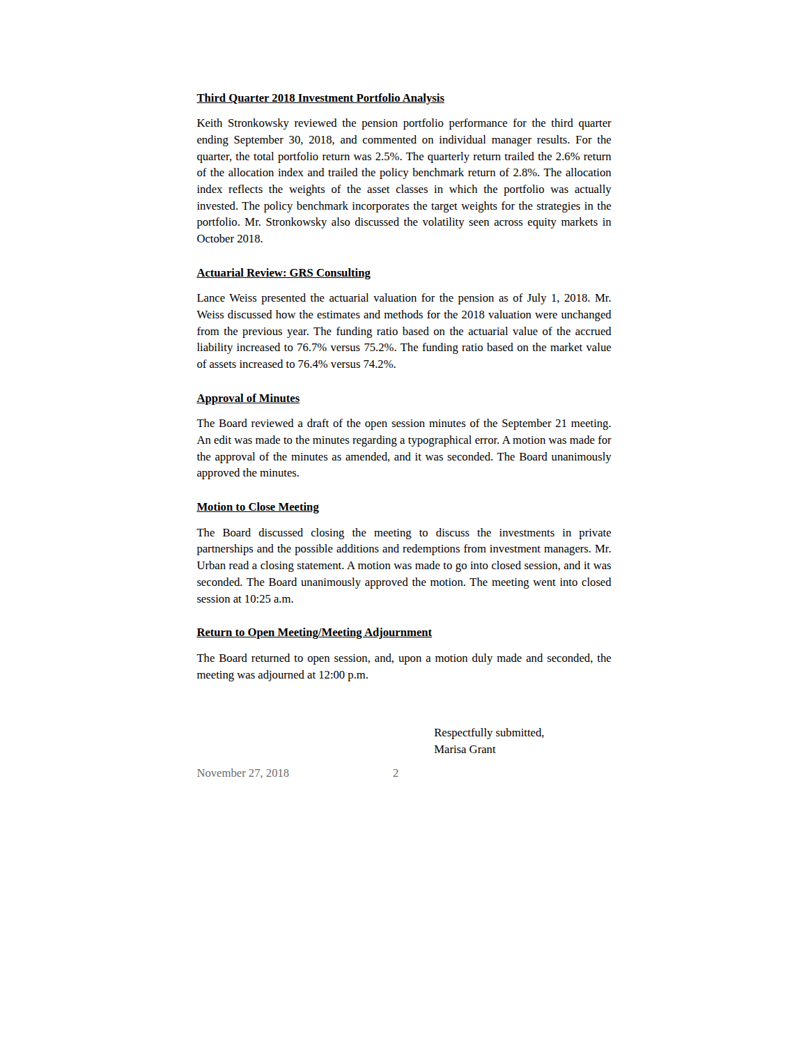Third Quarter 2018 Investment Portfolio Analysis
Keith Stronkowsky reviewed the pension portfolio performance for the third quarter ending September 30, 2018, and commented on individual manager results. For the quarter, the total portfolio return was 2.5%. The quarterly return trailed the 2.6% return of the allocation index and trailed the policy benchmark return of 2.8%. The allocation index reflects the weights of the asset classes in which the portfolio was actually invested. The policy benchmark incorporates the target weights for the strategies in the portfolio. Mr. Stronkowsky also discussed the volatility seen across equity markets in October 2018.
Actuarial Review: GRS Consulting
Lance Weiss presented the actuarial valuation for the pension as of July 1, 2018. Mr. Weiss discussed how the estimates and methods for the 2018 valuation were unchanged from the previous year. The funding ratio based on the actuarial value of the accrued liability increased to 76.7% versus 75.2%. The funding ratio based on the market value of assets increased to 76.4% versus 74.2%.
Approval of Minutes
The Board reviewed a draft of the open session minutes of the September 21 meeting. An edit was made to the minutes regarding a typographical error. A motion was made for the approval of the minutes as amended, and it was seconded. The Board unanimously approved the minutes.
Motion to Close Meeting
The Board discussed closing the meeting to discuss the investments in private partnerships and the possible additions and redemptions from investment managers. Mr. Urban read a closing statement. A motion was made to go into closed session, and it was seconded. The Board unanimously approved the motion. The meeting went into closed session at 10:25 a.m.
Return to Open Meeting/Meeting Adjournment
The Board returned to open session, and, upon a motion duly made and seconded, the meeting was adjourned at 12:00 p.m.
Respectfully submitted,
Marisa Grant
November 27, 20182